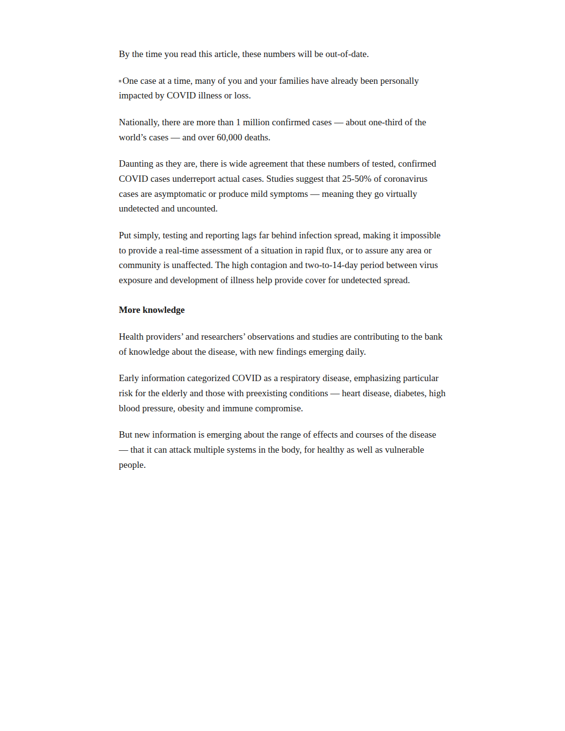By the time you read this article, these numbers will be out-of-date.
One case at a time, many of you and your families have already been personally impacted by COVID illness or loss.
Nationally, there are more than 1 million confirmed cases — about one-third of the world’s cases — and over 60,000 deaths.
Daunting as they are, there is wide agreement that these numbers of tested, confirmed COVID cases underreport actual cases. Studies suggest that 25-50% of coronavirus cases are asymptomatic or produce mild symptoms — meaning they go virtually undetected and uncounted.
Put simply, testing and reporting lags far behind infection spread, making it impossible to provide a real-time assessment of a situation in rapid flux, or to assure any area or community is unaffected. The high contagion and two-to-14-day period between virus exposure and development of illness help provide cover for undetected spread.
More knowledge
Health providers’ and researchers’ observations and studies are contributing to the bank of knowledge about the disease, with new findings emerging daily.
Early information categorized COVID as a respiratory disease, emphasizing particular risk for the elderly and those with preexisting conditions — heart disease, diabetes, high blood pressure, obesity and immune compromise.
But new information is emerging about the range of effects and courses of the disease — that it can attack multiple systems in the body, for healthy as well as vulnerable people.